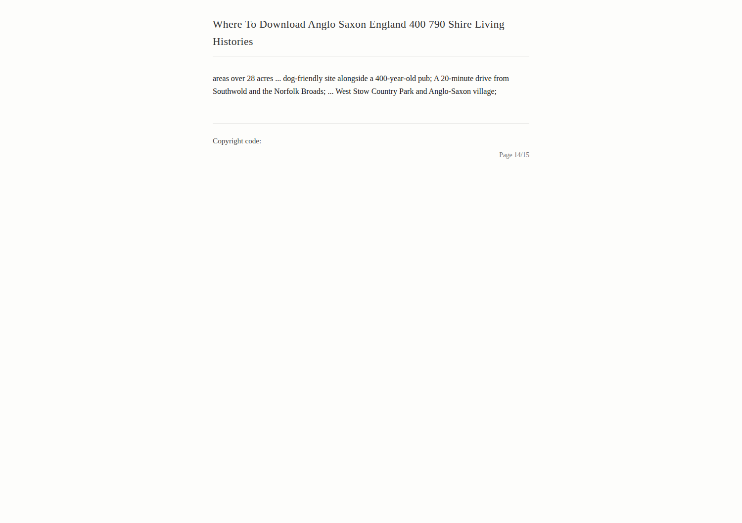Where To Download Anglo Saxon England 400 790 Shire Living Histories
areas over 28 acres ... dog-friendly site alongside a 400-year-old pub; A 20-minute drive from Southwold and the Norfolk Broads; ... West Stow Country Park and Anglo-Saxon village;
Copyright code:
Page 14/15